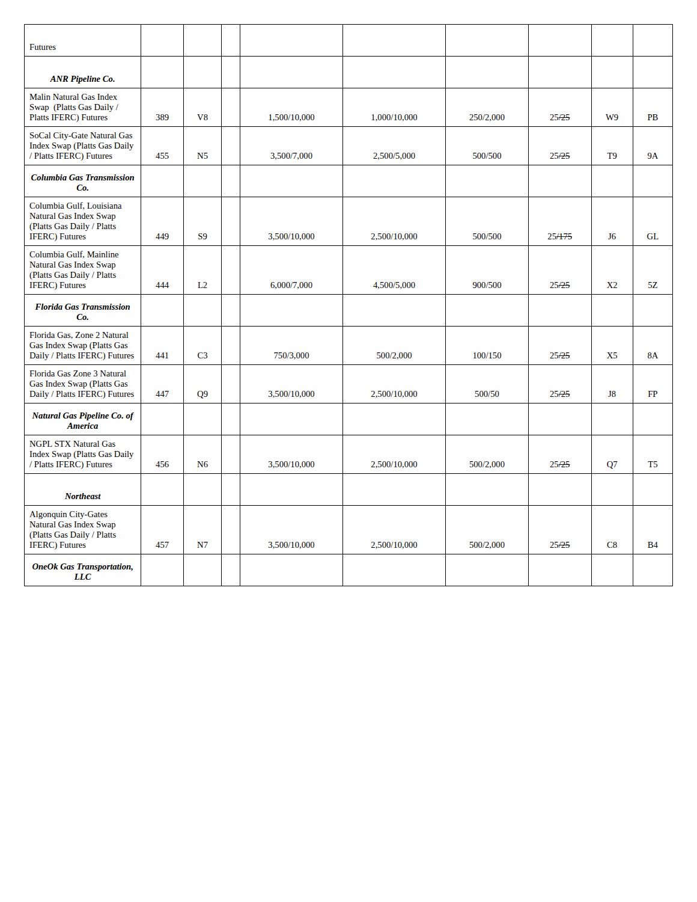| Futures | | | | | | | | | |
| ANR Pipeline Co. | | | | | | | | | |
| Malin Natural Gas Index Swap (Platts Gas Daily / Platts IFERC) Futures | 389 | V8 | | 1,500/10,000 | 1,000/10,000 | 250/2,000 | 25 /25 | W9 | PB |
| SoCal City-Gate Natural Gas Index Swap (Platts Gas Daily / Platts IFERC) Futures | 455 | N5 | | 3,500/7,000 | 2,500/5,000 | 500/500 | 25 /25 | T9 | 9A |
| Columbia Gas Transmission Co. | | | | | | | | | |
| Columbia Gulf, Louisiana Natural Gas Index Swap (Platts Gas Daily / Platts IFERC) Futures | 449 | S9 | | 3,500/10,000 | 2,500/10,000 | 500/500 | 25 /175 | J6 | GL |
| Columbia Gulf, Mainline Natural Gas Index Swap (Platts Gas Daily / Platts IFERC) Futures | 444 | L2 | | 6,000/7,000 | 4,500/5,000 | 900/500 | 25 /25 | X2 | 5Z |
| Florida Gas Transmission Co. | | | | | | | | | |
| Florida Gas, Zone 2 Natural Gas Index Swap (Platts Gas Daily / Platts IFERC) Futures | 441 | C3 | | 750/3,000 | 500/2,000 | 100/150 | 25 /25 | X5 | 8A |
| Florida Gas Zone 3 Natural Gas Index Swap (Platts Gas Daily / Platts IFERC) Futures | 447 | Q9 | | 3,500/10,000 | 2,500/10,000 | 500/50 | 25 /25 | J8 | FP |
| Natural Gas Pipeline Co. of America | | | | | | | | | |
| NGPL STX Natural Gas Index Swap (Platts Gas Daily / Platts IFERC) Futures | 456 | N6 | | 3,500/10,000 | 2,500/10,000 | 500/2,000 | 25 /25 | Q7 | T5 |
| Northeast | | | | | | | | | |
| Algonquin City-Gates Natural Gas Index Swap (Platts Gas Daily / Platts IFERC) Futures | 457 | N7 | | 3,500/10,000 | 2,500/10,000 | 500/2,000 | 25 /25 | C8 | B4 |
| OneOk Gas Transportation, LLC | | | | | | | | | |